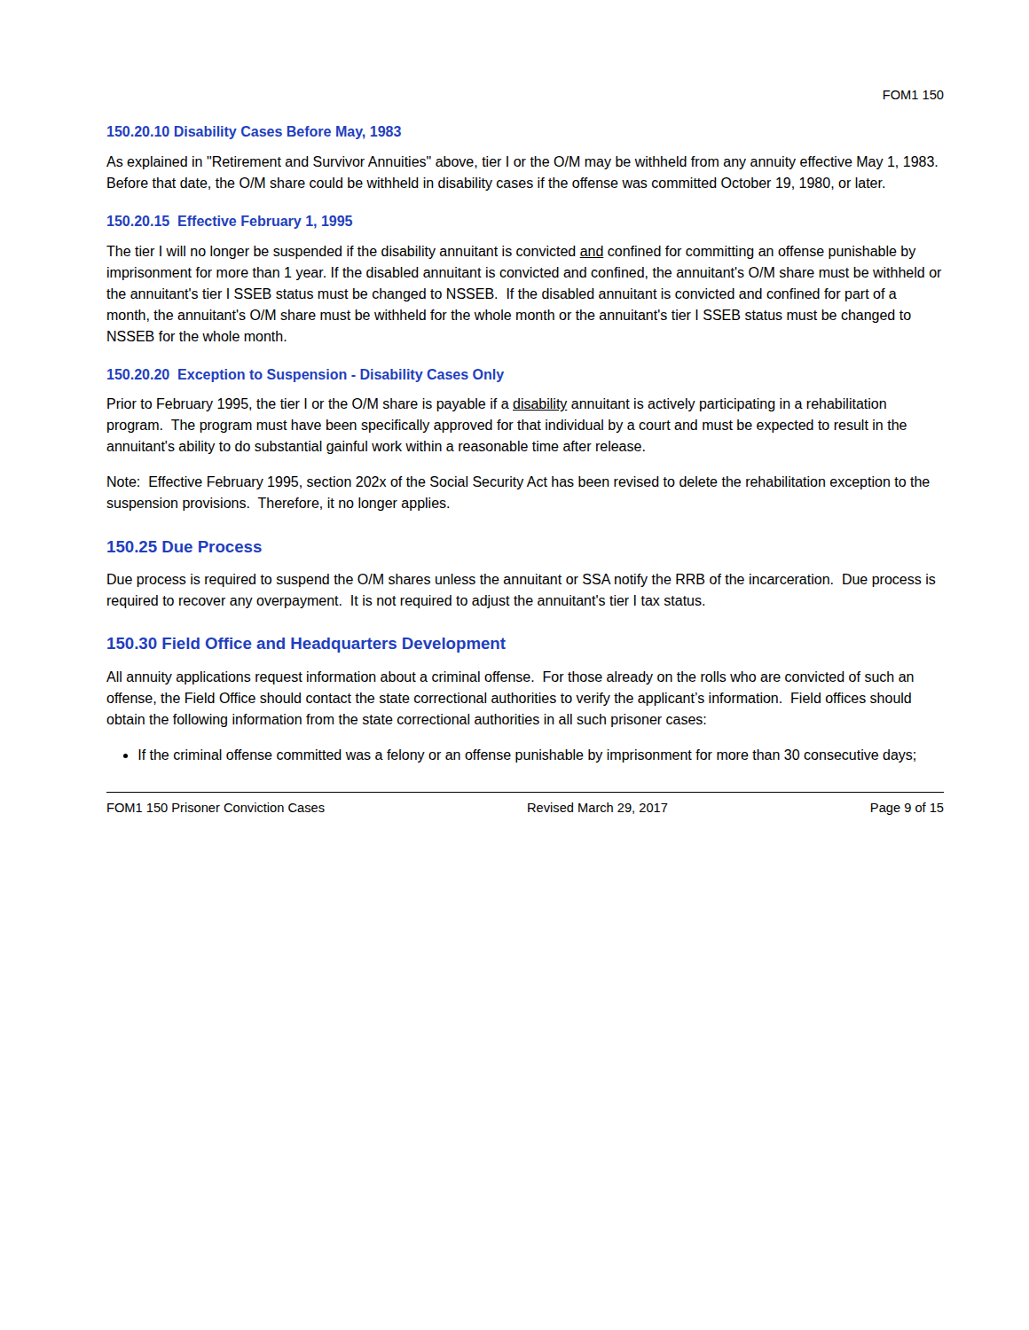FOM1 150
150.20.10 Disability Cases Before May, 1983
As explained in "Retirement and Survivor Annuities" above, tier I or the O/M may be withheld from any annuity effective May 1, 1983. Before that date, the O/M share could be withheld in disability cases if the offense was committed October 19, 1980, or later.
150.20.15 Effective February 1, 1995
The tier I will no longer be suspended if the disability annuitant is convicted and confined for committing an offense punishable by imprisonment for more than 1 year. If the disabled annuitant is convicted and confined, the annuitant's O/M share must be withheld or the annuitant's tier I SSEB status must be changed to NSSEB. If the disabled annuitant is convicted and confined for part of a month, the annuitant's O/M share must be withheld for the whole month or the annuitant's tier I SSEB status must be changed to NSSEB for the whole month.
150.20.20 Exception to Suspension - Disability Cases Only
Prior to February 1995, the tier I or the O/M share is payable if a disability annuitant is actively participating in a rehabilitation program. The program must have been specifically approved for that individual by a court and must be expected to result in the annuitant's ability to do substantial gainful work within a reasonable time after release.
Note: Effective February 1995, section 202x of the Social Security Act has been revised to delete the rehabilitation exception to the suspension provisions. Therefore, it no longer applies.
150.25 Due Process
Due process is required to suspend the O/M shares unless the annuitant or SSA notify the RRB of the incarceration. Due process is required to recover any overpayment. It is not required to adjust the annuitant's tier I tax status.
150.30 Field Office and Headquarters Development
All annuity applications request information about a criminal offense. For those already on the rolls who are convicted of such an offense, the Field Office should contact the state correctional authorities to verify the applicant’s information. Field offices should obtain the following information from the state correctional authorities in all such prisoner cases:
If the criminal offense committed was a felony or an offense punishable by imprisonment for more than 30 consecutive days;
FOM1 150 Prisoner Conviction Cases Revised March 29, 2017 Page 9 of 15